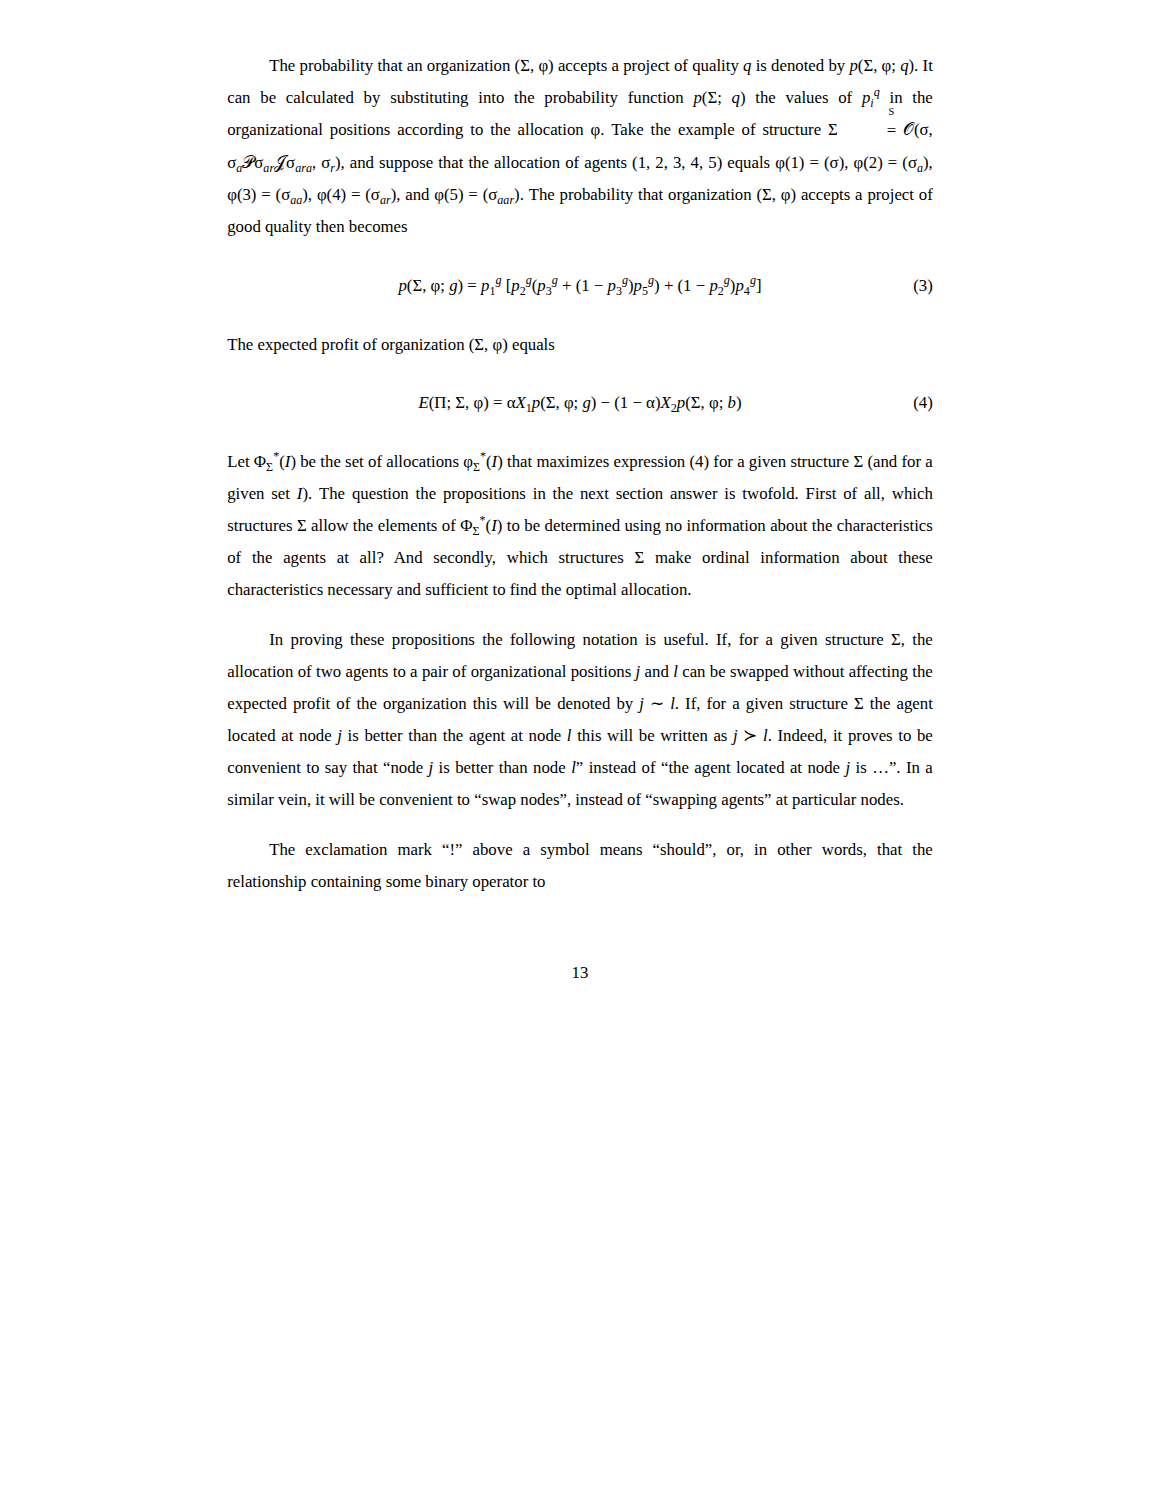The probability that an organization (Σ, φ) accepts a project of quality q is denoted by p(Σ, φ; q). It can be calculated by substituting into the probability function p(Σ; q) the values of piq in the organizational positions according to the allocation φ. Take the example of structure Σ S= 𝒪(σ, σa𝒫σar𝒥σara, σr), and suppose that the allocation of agents (1, 2, 3, 4, 5) equals φ(1) = (σ), φ(2) = (σa), φ(3) = (σaa), φ(4) = (σar), and φ(5) = (σaar). The probability that organization (Σ, φ) accepts a project of good quality then becomes
p(Σ, φ; g) = p1g [p2g(p3g + (1 − p3g)p5g) + (1 − p2g)p4g](3)
The expected profit of organization (Σ, φ) equals
E(Π; Σ, φ) = αX1p(Σ, φ; g) − (1 − α)X2p(Σ, φ; b)(4)
Let ΦΣ*(I) be the set of allocations φΣ*(I) that maximizes expression (4) for a given structure Σ (and for a given set I). The question the propositions in the next section answer is twofold. First of all, which structures Σ allow the elements of ΦΣ*(I) to be determined using no information about the characteristics of the agents at all? And secondly, which structures Σ make ordinal information about these characteristics necessary and sufficient to find the optimal allocation.
In proving these propositions the following notation is useful. If, for a given structure Σ, the allocation of two agents to a pair of organizational positions j and l can be swapped without affecting the expected profit of the organization this will be denoted by j ∼ l. If, for a given structure Σ the agent located at node j is better than the agent at node l this will be written as j ≻ l. Indeed, it proves to be convenient to say that “node j is better than node l” instead of “the agent located at node j is …”. In a similar vein, it will be convenient to “swap nodes”, instead of “swapping agents” at particular nodes.
The exclamation mark “!” above a symbol means “should”, or, in other words, that the relationship containing some binary operator to
13